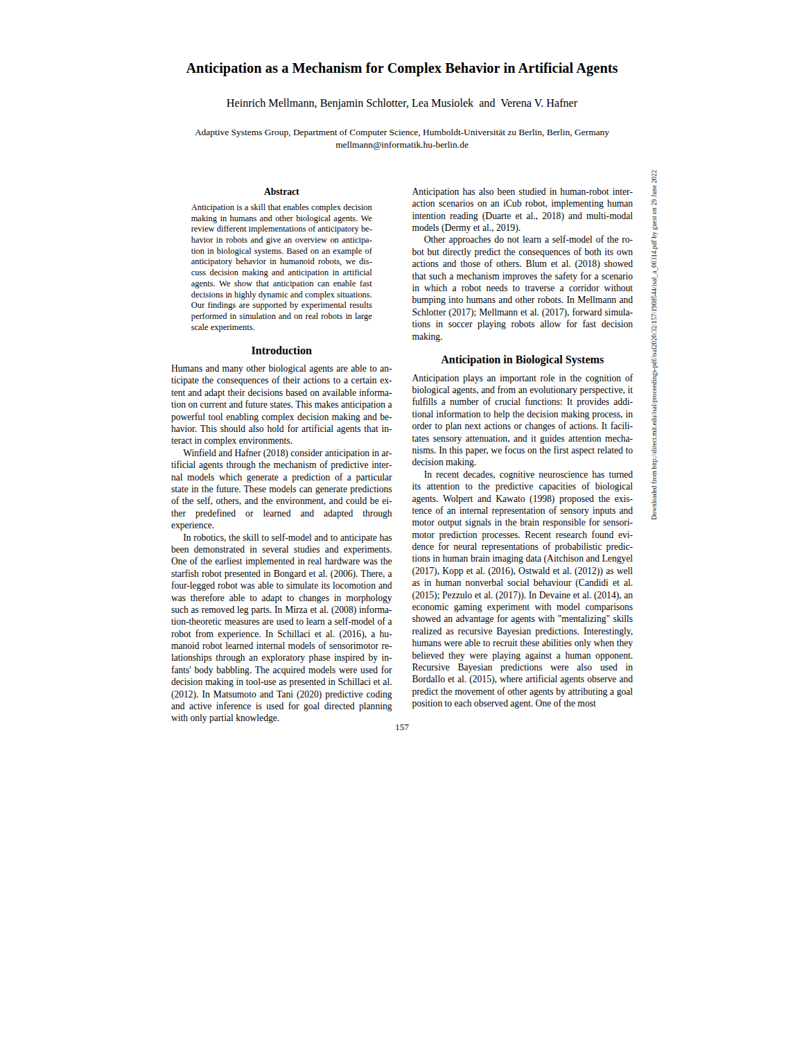Downloaded from http://direct.mit.edu/isal/proceedings-pdf/isal2020/32/157/1908544/isal_a_00314.pdf by guest on 29 June 2022
Anticipation as a Mechanism for Complex Behavior in Artificial Agents
Heinrich Mellmann, Benjamin Schlotter, Lea Musiolek and Verena V. Hafner
Adaptive Systems Group, Department of Computer Science, Humboldt-Universität zu Berlin, Berlin, Germany mellmann@informatik.hu-berlin.de
Abstract
Anticipation is a skill that enables complex decision making in humans and other biological agents. We review different implementations of anticipatory behavior in robots and give an overview on anticipation in biological systems. Based on an example of anticipatory behavior in humanoid robots, we discuss decision making and anticipation in artificial agents. We show that anticipation can enable fast decisions in highly dynamic and complex situations. Our findings are supported by experimental results performed in simulation and on real robots in large scale experiments.
Introduction
Humans and many other biological agents are able to anticipate the consequences of their actions to a certain extent and adapt their decisions based on available information on current and future states. This makes anticipation a powerful tool enabling complex decision making and behavior. This should also hold for artificial agents that interact in complex environments.
Winfield and Hafner (2018) consider anticipation in artificial agents through the mechanism of predictive internal models which generate a prediction of a particular state in the future. These models can generate predictions of the self, others, and the environment, and could be either predefined or learned and adapted through experience.
In robotics, the skill to self-model and to anticipate has been demonstrated in several studies and experiments. One of the earliest implemented in real hardware was the starfish robot presented in Bongard et al. (2006). There, a four-legged robot was able to simulate its locomotion and was therefore able to adapt to changes in morphology such as removed leg parts. In Mirza et al. (2008) information-theoretic measures are used to learn a self-model of a robot from experience. In Schillaci et al. (2016), a humanoid robot learned internal models of sensorimotor relationships through an exploratory phase inspired by infants' body babbling. The acquired models were used for decision making in tool-use as presented in Schillaci et al. (2012). In Matsumoto and Tani (2020) predictive coding and active inference is used for goal directed planning with only partial knowledge.
Anticipation has also been studied in human-robot interaction scenarios on an iCub robot, implementing human intention reading (Duarte et al., 2018) and multi-modal models (Dermy et al., 2019).
Other approaches do not learn a self-model of the robot but directly predict the consequences of both its own actions and those of others. Blum et al. (2018) showed that such a mechanism improves the safety for a scenario in which a robot needs to traverse a corridor without bumping into humans and other robots. In Mellmann and Schlotter (2017); Mellmann et al. (2017), forward simulations in soccer playing robots allow for fast decision making.
Anticipation in Biological Systems
Anticipation plays an important role in the cognition of biological agents, and from an evolutionary perspective, it fulfills a number of crucial functions: It provides additional information to help the decision making process, in order to plan next actions or changes of actions. It facilitates sensory attenuation, and it guides attention mechanisms. In this paper, we focus on the first aspect related to decision making.
In recent decades, cognitive neuroscience has turned its attention to the predictive capacities of biological agents. Wolpert and Kawato (1998) proposed the existence of an internal representation of sensory inputs and motor output signals in the brain responsible for sensorimotor prediction processes. Recent research found evidence for neural representations of probabilistic predictions in human brain imaging data (Aitchison and Lengyel (2017), Kopp et al. (2016), Ostwald et al. (2012)) as well as in human nonverbal social behaviour (Candidi et al. (2015); Pezzulo et al. (2017)). In Devaine et al. (2014), an economic gaming experiment with model comparisons showed an advantage for agents with "mentalizing" skills realized as recursive Bayesian predictions. Interestingly, humans were able to recruit these abilities only when they believed they were playing against a human opponent. Recursive Bayesian predictions were also used in Bordallo et al. (2015), where artificial agents observe and predict the movement of other agents by attributing a goal position to each observed agent. One of the most
157